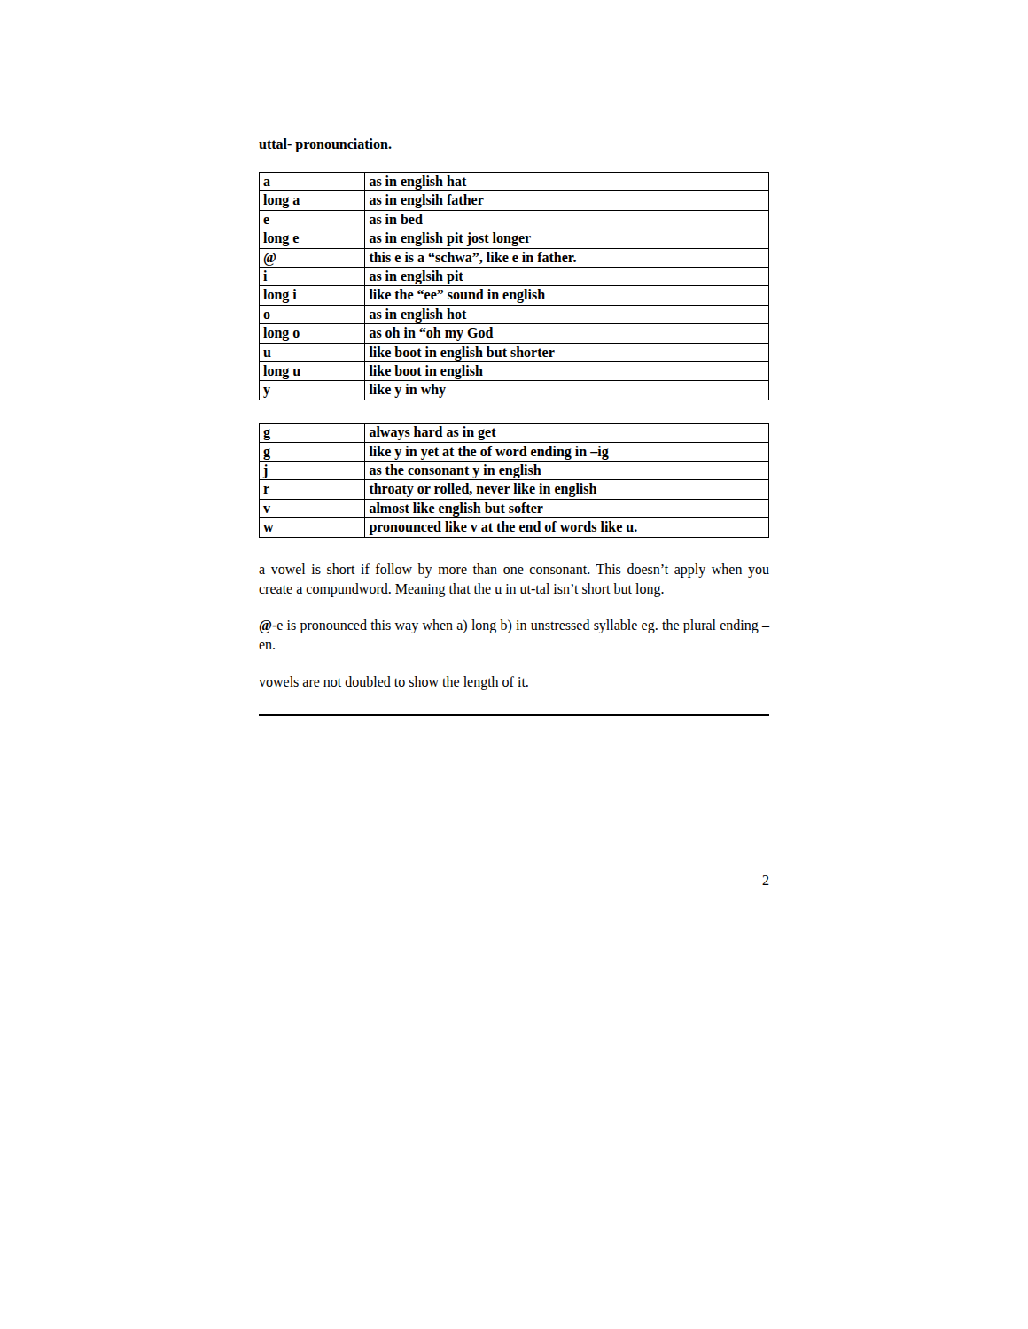uttal- pronounciation.
| a | as in english hat |
| long a | as in englsih father |
| e | as in bed |
| long e | as in english pit jost longer |
| @ | this e is a “schwa”, like e in father. |
| i | as in englsih pit |
| long i | like the “ee” sound in english |
| o | as in english hot |
| long o | as oh in “oh my God |
| u | like boot in english but shorter |
| long u | like boot in english |
| y | like y in why |
| g | always hard as in get |
| g | like y in yet at the of word ending in –ig |
| j | as the consonant y in english |
| r | throaty or rolled, never like in english |
| v | almost like english but softer |
| w | pronounced like v at the end of words like u. |
a vowel is short if follow by more than one consonant. This doesn’t apply when you create a compundword. Meaning that the u in ut-tal isn’t short but long.
@-e is pronounced this way when a) long b) in unstressed syllable eg. the plural ending –en.
vowels are not doubled to show the length of it.
2